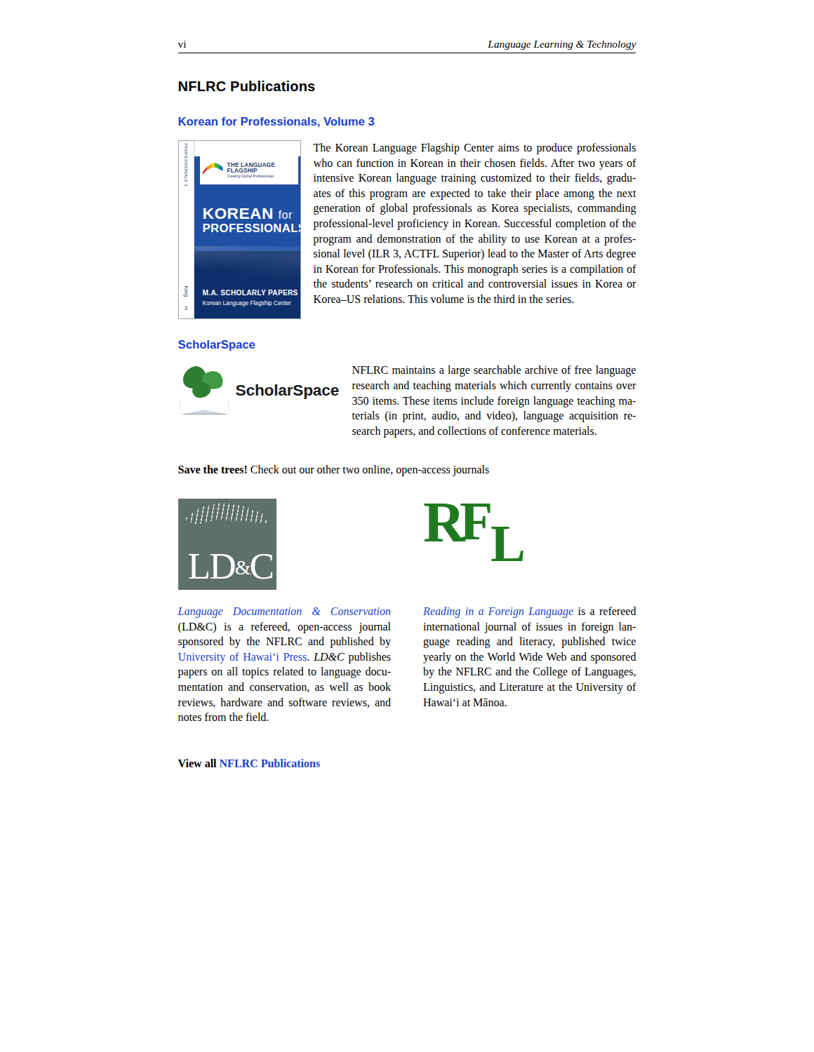vi
Language Learning & Technology
NFLRC Publications
Korean for Professionals, Volume 3
KOREAN for PROFESSIONALS 3
Kong
3
THE LANGUAGE FLAGSHIP
Creating Global Professionals
KOREAN for
PROFESSIONALS
M.A. SCHOLARLY PAPERS
Korean Language Flagship Center
The Korean Language Flagship Center aims to produce professionals who can function in Korean in their chosen fields. After two years of intensive Korean language training customized to their fields, graduates of this program are expected to take their place among the next generation of global professionals as Korea specialists, commanding professional-level proficiency in Korean. Successful completion of the program and demonstration of the ability to use Korean at a professional level (ILR 3, ACTFL Superior) lead to the Master of Arts degree in Korean for Professionals. This monograph series is a compilation of the students’ research on critical and controversial issues in Korea or Korea–US relations. This volume is the third in the series.
ScholarSpace
ScholarSpace
NFLRC maintains a large searchable archive of free language research and teaching materials which currently contains over 350 items. These items include foreign language teaching materials (in print, audio, and video), language acquisition research papers, and collections of conference materials.
Save the trees! Check out our other two online, open-access journals
LD&C
Language Documentation & Conservation (LD&C) is a refereed, open-access journal sponsored by the NFLRC and published by University of Hawai‘i Press. LD&C publishes papers on all topics related to language documentation and conservation, as well as book reviews, hardware and software reviews, and notes from the field.
R
F
L
Reading in a Foreign Language is a refereed international journal of issues in foreign language reading and literacy, published twice yearly on the World Wide Web and sponsored by the NFLRC and the College of Languages, Linguistics, and Literature at the University of Hawai‘i at Mānoa.
View all NFLRC Publications